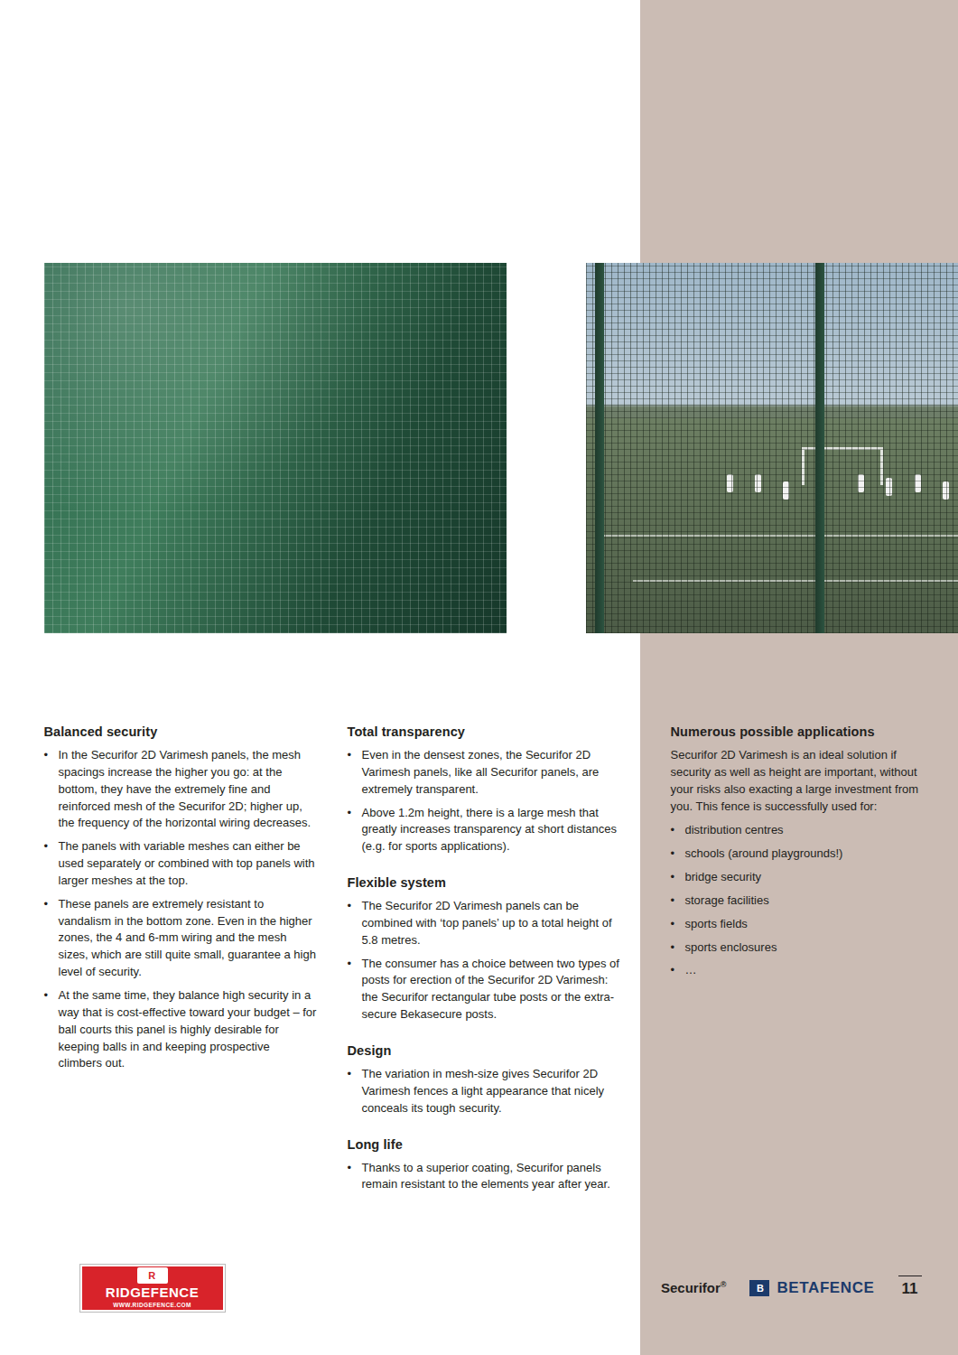Balanced security
In the Securifor 2D Varimesh panels, the mesh spacings increase the higher you go: at the bottom, they have the extremely fine and reinforced mesh of the Securifor 2D; higher up, the frequency of the horizontal wiring decreases.
The panels with variable meshes can either be used separately or combined with top panels with larger meshes at the top.
These panels are extremely resistant to vandalism in the bottom zone. Even in the higher zones, the 4 and 6-mm wiring and the mesh sizes, which are still quite small, guarantee a high level of security.
At the same time, they balance high security in a way that is cost-effective toward your budget – for ball courts this panel is highly desirable for keeping balls in and keeping prospective climbers out.
Total transparency
Even in the densest zones, the Securifor 2D Varimesh panels, like all Securifor panels, are extremely transparent.
Above 1.2m height, there is a large mesh that greatly increases transparency at short distances (e.g. for sports applications).
Flexible system
The Securifor 2D Varimesh panels can be combined with ‘top panels’ up to a total height of 5.8 metres.
The consumer has a choice between two types of posts for erection of the Securifor 2D Varimesh: the Securifor rectangular tube posts or the extra-secure Bekasecure posts.
Design
The variation in mesh-size gives Securifor 2D Varimesh fences a light appearance that nicely conceals its tough security.
Long life
Thanks to a superior coating, Securifor panels remain resistant to the elements year after year.
Numerous possible applications
Securifor 2D Varimesh is an ideal solution if security as well as height are important, without your risks also exacting a large investment from you. This fence is successfully used for:
distribution centres
schools (around playgrounds!)
bridge security
storage facilities
sports fields
sports enclosures
…
R RIDGEFENCE WWW.RIDGEFENCE.COM
Securifor®
B BETAFENCE
11